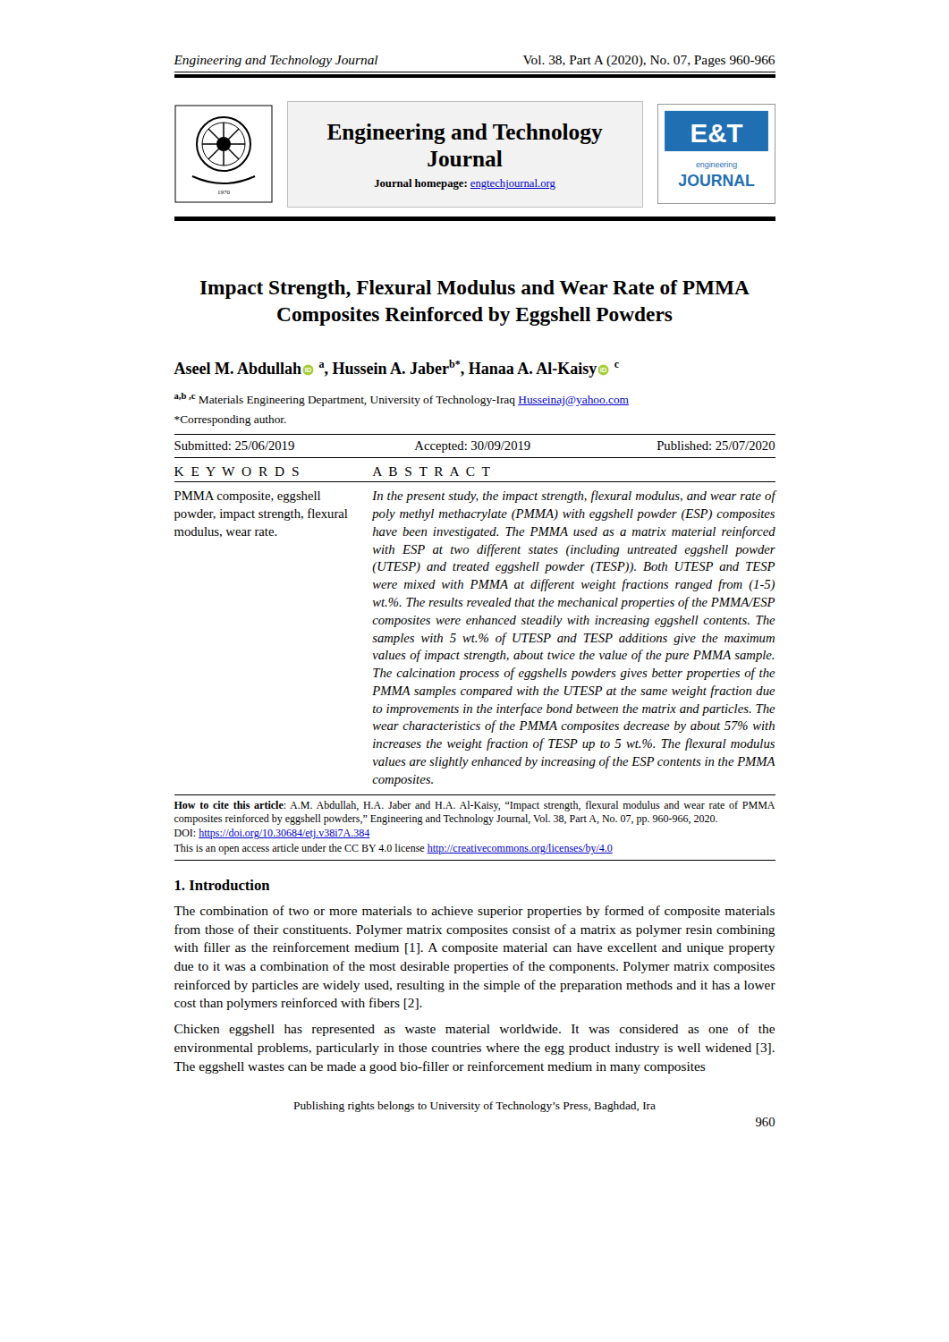Engineering and Technology Journal
Vol. 38, Part A (2020), No. 07, Pages 960-966
1970
Engineering and Technology Journal
Journal homepage: engtechjournal.org
E&T engineering JOURNAL
Impact Strength, Flexural Modulus and Wear Rate of PMMA Composites Reinforced by Eggshell Powders
Aseel M. AbdullahiD a, Hussein A. Jaberb*, Hanaa A. Al-KaisyiD c
a,b ,c Materials Engineering Department, University of Technology-Iraq Husseinaj@yahoo.com
*Corresponding author.
Submitted: 25/06/2019 Accepted: 30/09/2019 Published: 25/07/2020
K E Y W O R D S
A B S T R A C T
PMMA composite, eggshell powder, impact strength, flexural modulus, wear rate.
In the present study, the impact strength, flexural modulus, and wear rate of poly methyl methacrylate (PMMA) with eggshell powder (ESP) composites have been investigated. The PMMA used as a matrix material reinforced with ESP at two different states (including untreated eggshell powder (UTESP) and treated eggshell powder (TESP)). Both UTESP and TESP were mixed with PMMA at different weight fractions ranged from (1-5) wt.%. The results revealed that the mechanical properties of the PMMA/ESP composites were enhanced steadily with increasing eggshell contents. The samples with 5 wt.% of UTESP and TESP additions give the maximum values of impact strength, about twice the value of the pure PMMA sample. The calcination process of eggshells powders gives better properties of the PMMA samples compared with the UTESP at the same weight fraction due to improvements in the interface bond between the matrix and particles. The wear characteristics of the PMMA composites decrease by about 57% with increases the weight fraction of TESP up to 5 wt.%. The flexural modulus values are slightly enhanced by increasing of the ESP contents in the PMMA composites.
How to cite this article: A.M. Abdullah, H.A. Jaber and H.A. Al-Kaisy, “Impact strength, flexural modulus and wear rate of PMMA composites reinforced by eggshell powders,” Engineering and Technology Journal, Vol. 38, Part A, No. 07, pp. 960-966, 2020.
DOI: https://doi.org/10.30684/etj.v38i7A.384
This is an open access article under the CC BY 4.0 license http://creativecommons.org/licenses/by/4.0
1. Introduction
The combination of two or more materials to achieve superior properties by formed of composite materials from those of their constituents. Polymer matrix composites consist of a matrix as polymer resin combining with filler as the reinforcement medium [1]. A composite material can have excellent and unique property due to it was a combination of the most desirable properties of the components. Polymer matrix composites reinforced by particles are widely used, resulting in the simple of the preparation methods and it has a lower cost than polymers reinforced with fibers [2].
Chicken eggshell has represented as waste material worldwide. It was considered as one of the environmental problems, particularly in those countries where the egg product industry is well widened [3]. The eggshell wastes can be made a good bio-filler or reinforcement medium in many composites
Publishing rights belongs to University of Technology’s Press, Baghdad, Ira
960